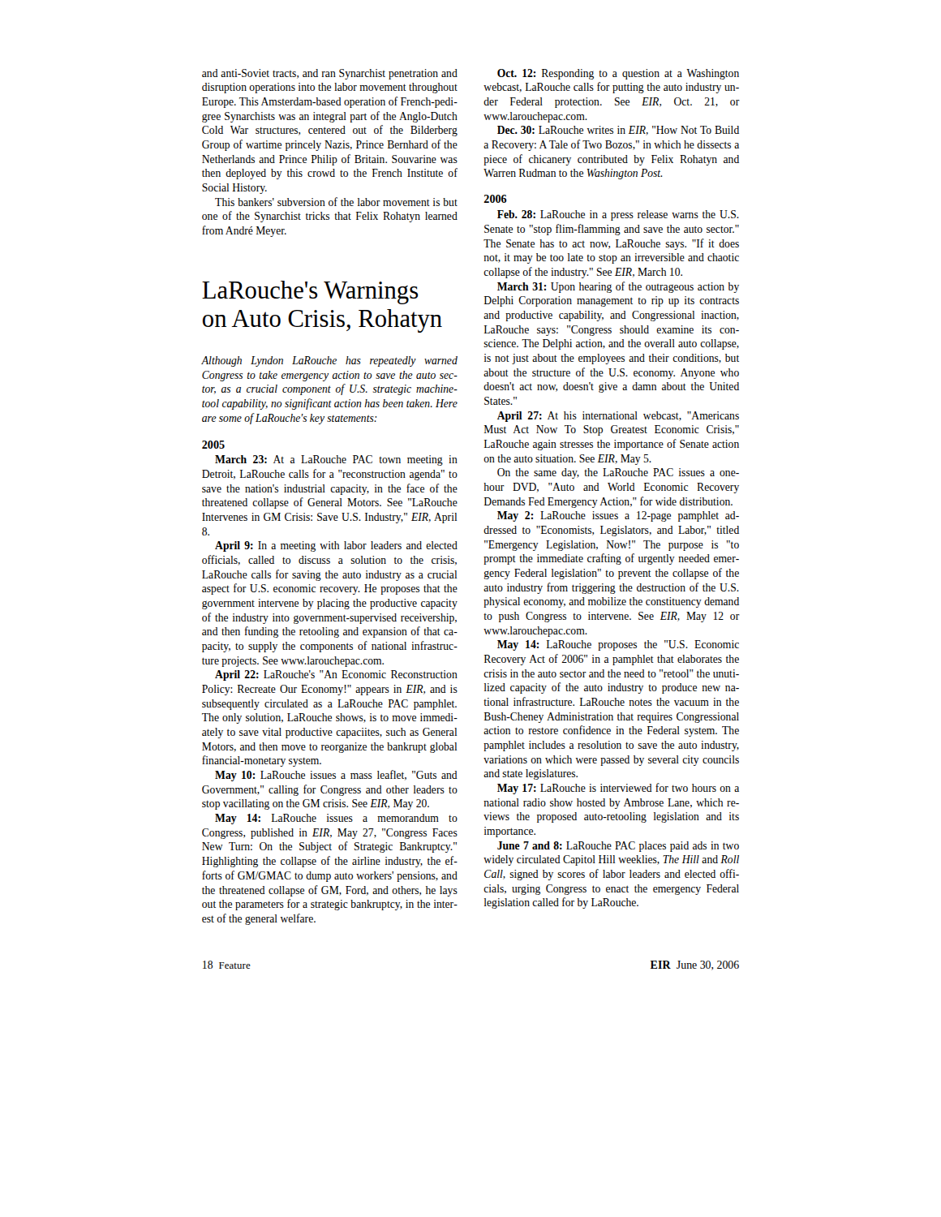and anti-Soviet tracts, and ran Synarchist penetration and disruption operations into the labor movement throughout Europe. This Amsterdam-based operation of French-pedigree Synarchists was an integral part of the Anglo-Dutch Cold War structures, centered out of the Bilderberg Group of wartime princely Nazis, Prince Bernhard of the Netherlands and Prince Philip of Britain. Souvarine was then deployed by this crowd to the French Institute of Social History.
This bankers' subversion of the labor movement is but one of the Synarchist tricks that Felix Rohatyn learned from André Meyer.
LaRouche's Warnings
on Auto Crisis, Rohatyn
Although Lyndon LaRouche has repeatedly warned Congress to take emergency action to save the auto sector, as a crucial component of U.S. strategic machine-tool capability, no significant action has been taken. Here are some of LaRouche's key statements:
2005
March 23: At a LaRouche PAC town meeting in Detroit, LaRouche calls for a "reconstruction agenda" to save the nation's industrial capacity, in the face of the threatened collapse of General Motors. See "LaRouche Intervenes in GM Crisis: Save U.S. Industry," EIR, April 8.
April 9: In a meeting with labor leaders and elected officials, called to discuss a solution to the crisis, LaRouche calls for saving the auto industry as a crucial aspect for U.S. economic recovery. He proposes that the government intervene by placing the productive capacity of the industry into government-supervised receivership, and then funding the retooling and expansion of that capacity, to supply the components of national infrastructure projects. See www.larouchepac.com.
April 22: LaRouche's "An Economic Reconstruction Policy: Recreate Our Economy!" appears in EIR, and is subsequently circulated as a LaRouche PAC pamphlet. The only solution, LaRouche shows, is to move immediately to save vital productive capaciites, such as General Motors, and then move to reorganize the bankrupt global financial-monetary system.
May 10: LaRouche issues a mass leaflet, "Guts and Government," calling for Congress and other leaders to stop vacillating on the GM crisis. See EIR, May 20.
May 14: LaRouche issues a memorandum to Congress, published in EIR, May 27, "Congress Faces New Turn: On the Subject of Strategic Bankruptcy." Highlighting the collapse of the airline industry, the efforts of GM/GMAC to dump auto workers' pensions, and the threatened collapse of GM, Ford, and others, he lays out the parameters for a strategic bankruptcy, in the interest of the general welfare.
Oct. 12: Responding to a question at a Washington webcast, LaRouche calls for putting the auto industry under Federal protection. See EIR, Oct. 21, or www.larouchepac.com.
Dec. 30: LaRouche writes in EIR, "How Not To Build a Recovery: A Tale of Two Bozos," in which he dissects a piece of chicanery contributed by Felix Rohatyn and Warren Rudman to the Washington Post.
2006
Feb. 28: LaRouche in a press release warns the U.S. Senate to "stop flim-flamming and save the auto sector." The Senate has to act now, LaRouche says. "If it does not, it may be too late to stop an irreversible and chaotic collapse of the industry." See EIR, March 10.
March 31: Upon hearing of the outrageous action by Delphi Corporation management to rip up its contracts and productive capability, and Congressional inaction, LaRouche says: "Congress should examine its conscience. The Delphi action, and the overall auto collapse, is not just about the employees and their conditions, but about the structure of the U.S. economy. Anyone who doesn't act now, doesn't give a damn about the United States."
April 27: At his international webcast, "Americans Must Act Now To Stop Greatest Economic Crisis," LaRouche again stresses the importance of Senate action on the auto situation. See EIR, May 5.
On the same day, the LaRouche PAC issues a one-hour DVD, "Auto and World Economic Recovery Demands Fed Emergency Action," for wide distribution.
May 2: LaRouche issues a 12-page pamphlet addressed to "Economists, Legislators, and Labor," titled "Emergency Legislation, Now!" The purpose is "to prompt the immediate crafting of urgently needed emergency Federal legislation" to prevent the collapse of the auto industry from triggering the destruction of the U.S. physical economy, and mobilize the constituency demand to push Congress to intervene. See EIR, May 12 or www.larouchepac.com.
May 14: LaRouche proposes the "U.S. Economic Recovery Act of 2006" in a pamphlet that elaborates the crisis in the auto sector and the need to "retool" the unutilized capacity of the auto industry to produce new national infrastructure. LaRouche notes the vacuum in the Bush-Cheney Administration that requires Congressional action to restore confidence in the Federal system. The pamphlet includes a resolution to save the auto industry, variations on which were passed by several city councils and state legislatures.
May 17: LaRouche is interviewed for two hours on a national radio show hosted by Ambrose Lane, which reviews the proposed auto-retooling legislation and its importance.
June 7 and 8: LaRouche PAC places paid ads in two widely circulated Capitol Hill weeklies, The Hill and Roll Call, signed by scores of labor leaders and elected officials, urging Congress to enact the emergency Federal legislation called for by LaRouche.
18 Feature
EIR June 30, 2006